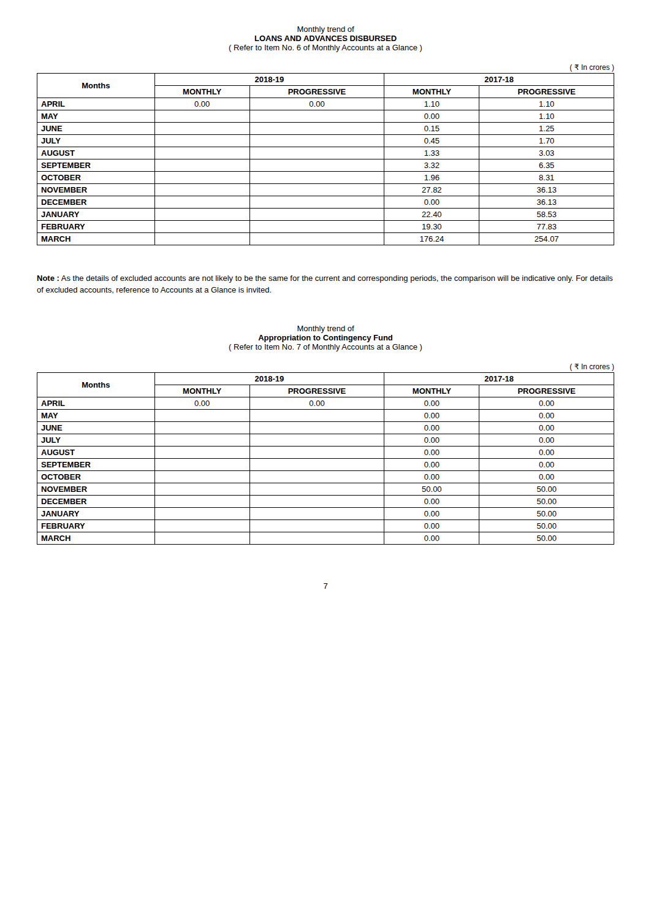Monthly trend of
LOANS AND ADVANCES DISBURSED
( Refer to Item No. 6 of Monthly Accounts at a Glance )
( ₹ In crores )
| Months | 2018-19 | 2017-18 |
| --- | --- | --- |
| MONTHLY | PROGRESSIVE | MONTHLY | PROGRESSIVE |
| APRIL | 0.00 | 0.00 | 1.10 | 1.10 |
| MAY | | | 0.00 | 1.10 |
| JUNE | | | 0.15 | 1.25 |
| JULY | | | 0.45 | 1.70 |
| AUGUST | | | 1.33 | 3.03 |
| SEPTEMBER | | | 3.32 | 6.35 |
| OCTOBER | | | 1.96 | 8.31 |
| NOVEMBER | | | 27.82 | 36.13 |
| DECEMBER | | | 0.00 | 36.13 |
| JANUARY | | | 22.40 | 58.53 |
| FEBRUARY | | | 19.30 | 77.83 |
| MARCH | | | 176.24 | 254.07 |
Note : As the details of excluded accounts are not likely to be the same for the current and corresponding periods, the comparison will be indicative only. For details of excluded accounts, reference to Accounts at a Glance is invited.
Monthly trend of
Appropriation to Contingency Fund
( Refer to Item No. 7 of Monthly Accounts at a Glance )
( ₹ In crores )
| Months | 2018-19 | 2017-18 |
| --- | --- | --- |
| MONTHLY | PROGRESSIVE | MONTHLY | PROGRESSIVE |
| APRIL | 0.00 | 0.00 | 0.00 | 0.00 |
| MAY | | | 0.00 | 0.00 |
| JUNE | | | 0.00 | 0.00 |
| JULY | | | 0.00 | 0.00 |
| AUGUST | | | 0.00 | 0.00 |
| SEPTEMBER | | | 0.00 | 0.00 |
| OCTOBER | | | 0.00 | 0.00 |
| NOVEMBER | | | 50.00 | 50.00 |
| DECEMBER | | | 0.00 | 50.00 |
| JANUARY | | | 0.00 | 50.00 |
| FEBRUARY | | | 0.00 | 50.00 |
| MARCH | | | 0.00 | 50.00 |
7